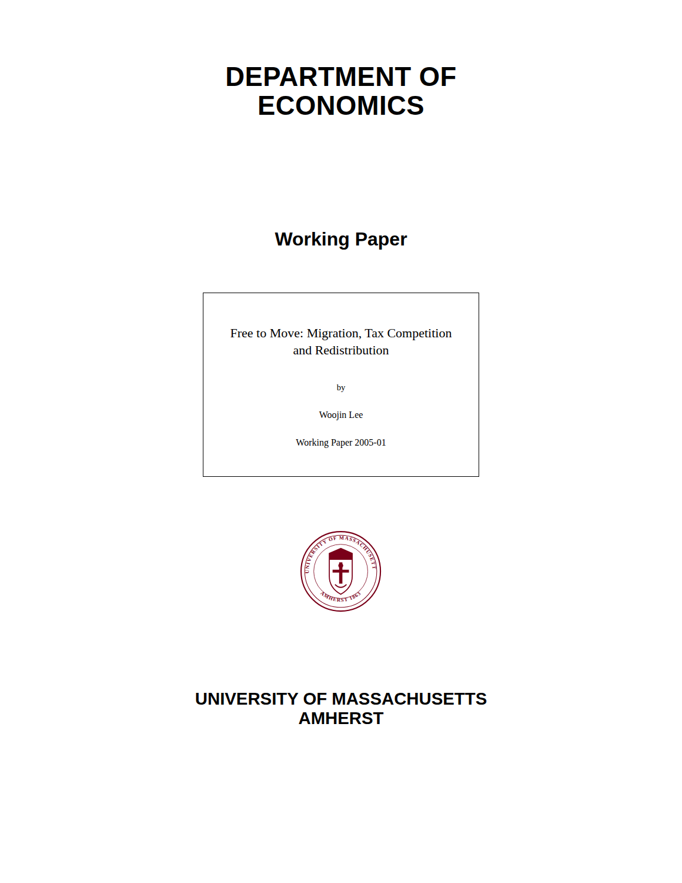DEPARTMENT OF ECONOMICS
Working Paper
Free to Move: Migration, Tax Competition
and Redistribution
by
Woojin Lee
Working Paper 2005-01
UNIVERSITY OF MASSACHUSETTS AMHERST 1863
UNIVERSITY OF MASSACHUSETTS
AMHERST